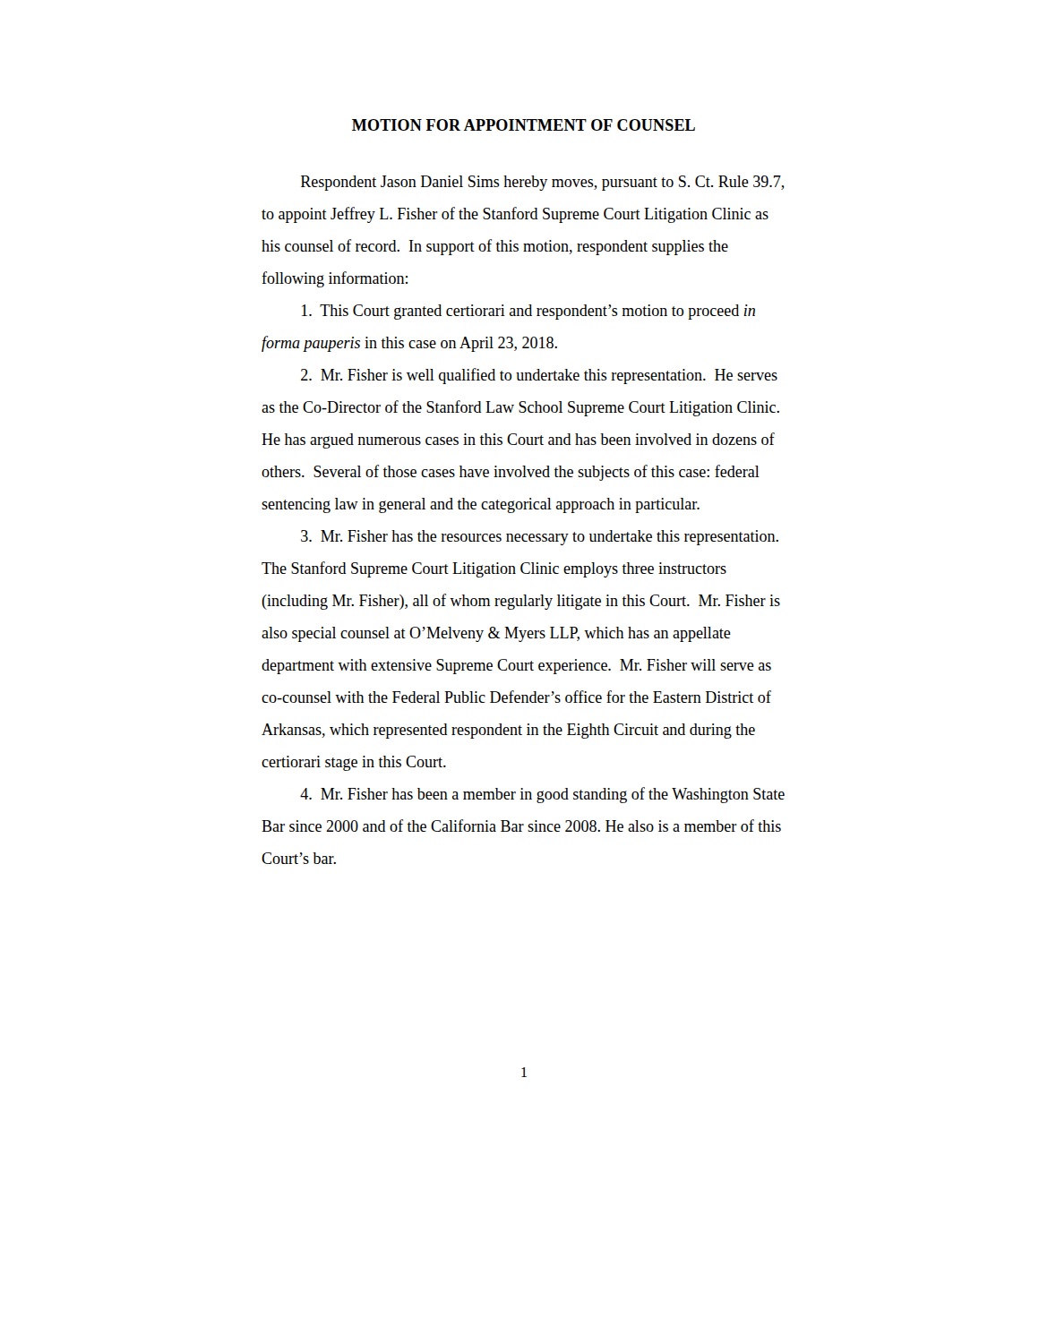Motion for Appointment of Counsel
Respondent Jason Daniel Sims hereby moves, pursuant to S. Ct. Rule 39.7, to appoint Jeffrey L. Fisher of the Stanford Supreme Court Litigation Clinic as his counsel of record. In support of this motion, respondent supplies the following information:
1. This Court granted certiorari and respondent’s motion to proceed in forma pauperis in this case on April 23, 2018.
2. Mr. Fisher is well qualified to undertake this representation. He serves as the Co-Director of the Stanford Law School Supreme Court Litigation Clinic. He has argued numerous cases in this Court and has been involved in dozens of others. Several of those cases have involved the subjects of this case: federal sentencing law in general and the categorical approach in particular.
3. Mr. Fisher has the resources necessary to undertake this representation. The Stanford Supreme Court Litigation Clinic employs three instructors (including Mr. Fisher), all of whom regularly litigate in this Court. Mr. Fisher is also special counsel at O’Melveny & Myers LLP, which has an appellate department with extensive Supreme Court experience. Mr. Fisher will serve as co-counsel with the Federal Public Defender’s office for the Eastern District of Arkansas, which represented respondent in the Eighth Circuit and during the certiorari stage in this Court.
4. Mr. Fisher has been a member in good standing of the Washington State Bar since 2000 and of the California Bar since 2008. He also is a member of this Court’s bar.
1